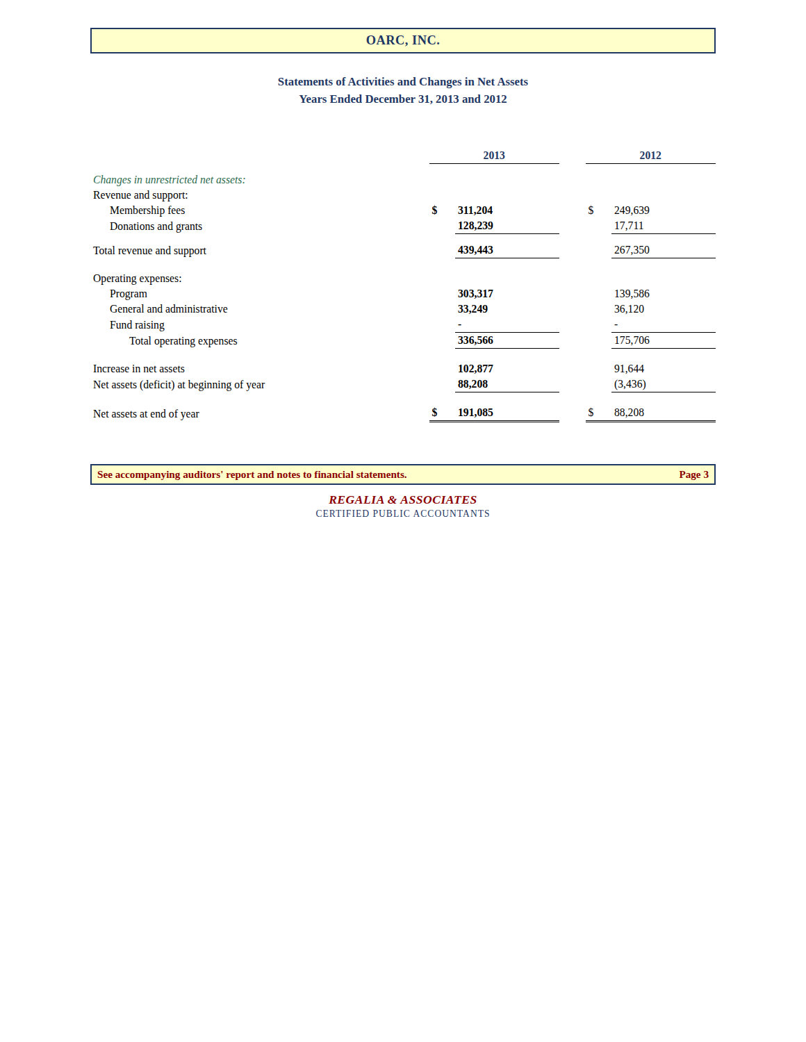OARC, INC.
Statements of Activities and Changes in Net Assets
Years Ended December 31, 2013 and 2012
| | 2013 | | 2012 |
| Changes in unrestricted net assets: | |
| Revenue and support: | |
| Membership fees | $ | 311,204 | | $ | 249,639 |
| Donations and grants | | 128,239 | | | 17,711 |
| Total revenue and support | | 439,443 | | | 267,350 |
| Operating expenses: | |
| Program | | 303,317 | | | 139,586 |
| General and administrative | | 33,249 | | | 36,120 |
| Fund raising | | - | | | - |
| Total operating expenses | | 336,566 | | | 175,706 |
| Increase in net assets | | 102,877 | | | 91,644 |
| Net assets (deficit) at beginning of year | | 88,208 | | | (3,436) |
| Net assets at end of year | $ | 191,085 | | $ | 88,208 |
See accompanying auditors' report and notes to financial statements. Page 3
REGALIA & ASSOCIATES
CERTIFIED PUBLIC ACCOUNTANTS